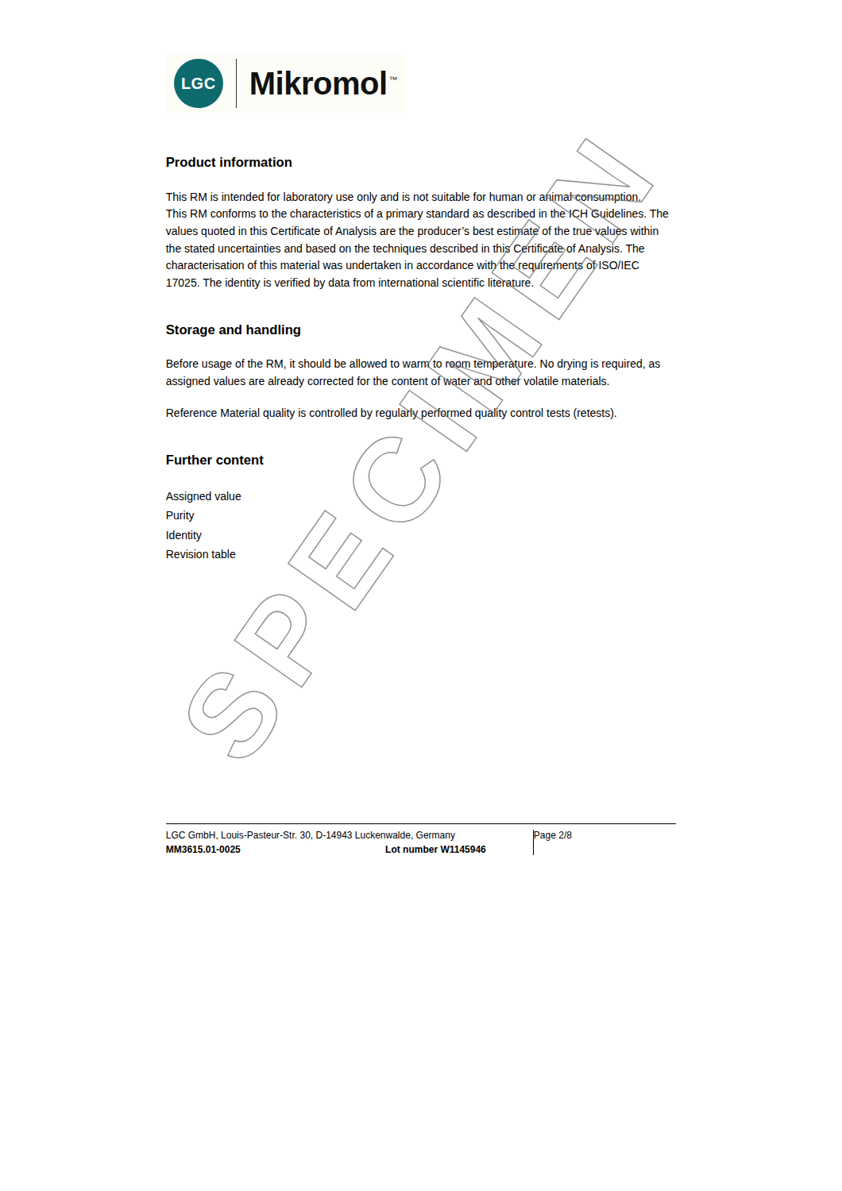SPECIMEN
LGC
Mikromol™
Product information
This RM is intended for laboratory use only and is not suitable for human or animal consumption.
This RM conforms to the characteristics of a primary standard as described in the ICH Guidelines. The values quoted in this Certificate of Analysis are the producer’s best estimate of the true values within the stated uncertainties and based on the techniques described in this Certificate of Analysis. The characterisation of this material was undertaken in accordance with the requirements of ISO/IEC 17025. The identity is verified by data from international scientific literature.
Storage and handling
Before usage of the RM, it should be allowed to warm to room temperature. No drying is required, as assigned values are already corrected for the content of water and other volatile materials.
Reference Material quality is controlled by regularly performed quality control tests (retests).
Further content
Assigned value
Purity
Identity
Revision table
| LGC GmbH, Louis-Pasteur-Str. 30, D-14943 Luckenwalde, Germany | Page 2/8 |
| MM3615.01-0025 Lot number W1145946 | |